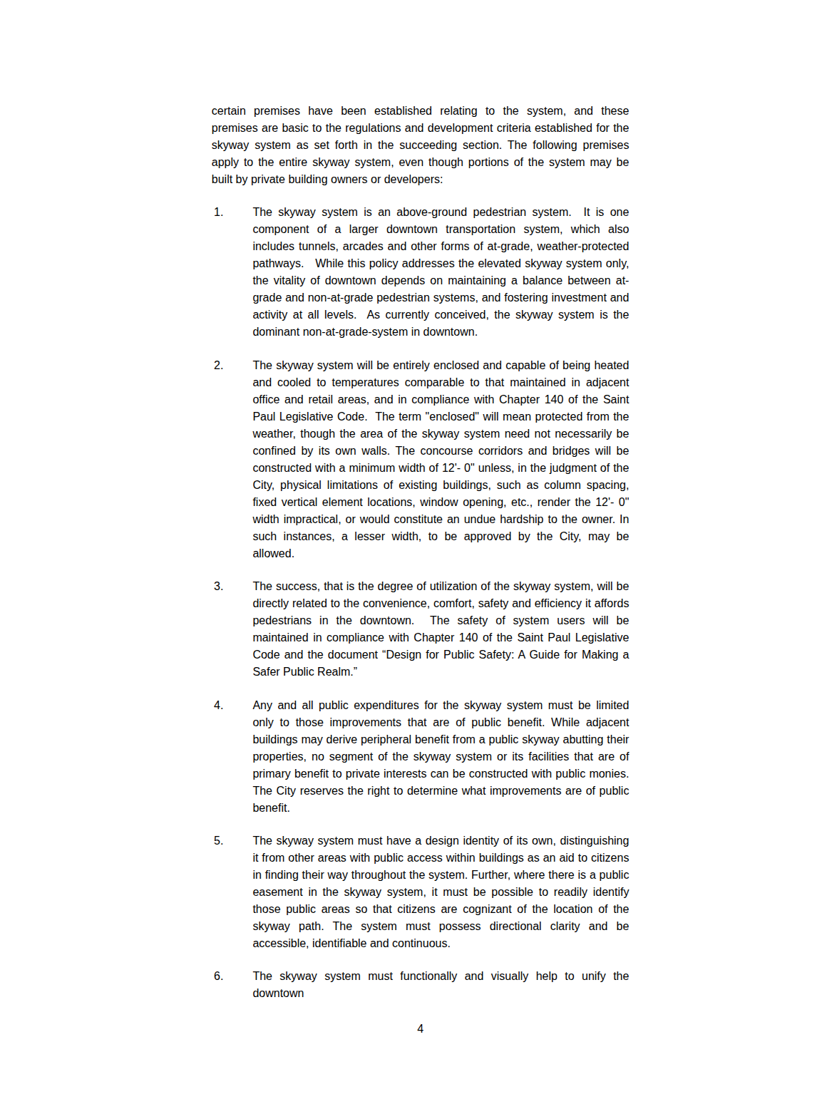certain premises have been established relating to the system, and these premises are basic to the regulations and development criteria established for the skyway system as set forth in the succeeding section. The following premises apply to the entire skyway system, even though portions of the system may be built by private building owners or developers:
1. The skyway system is an above-ground pedestrian system. It is one component of a larger downtown transportation system, which also includes tunnels, arcades and other forms of at-grade, weather-protected pathways. While this policy addresses the elevated skyway system only, the vitality of downtown depends on maintaining a balance between at-grade and non-at-grade pedestrian systems, and fostering investment and activity at all levels. As currently conceived, the skyway system is the dominant non-at-grade-system in downtown.
2. The skyway system will be entirely enclosed and capable of being heated and cooled to temperatures comparable to that maintained in adjacent office and retail areas, and in compliance with Chapter 140 of the Saint Paul Legislative Code. The term "enclosed" will mean protected from the weather, though the area of the skyway system need not necessarily be confined by its own walls. The concourse corridors and bridges will be constructed with a minimum width of 12'- 0" unless, in the judgment of the City, physical limitations of existing buildings, such as column spacing, fixed vertical element locations, window opening, etc., render the 12'- 0" width impractical, or would constitute an undue hardship to the owner. In such instances, a lesser width, to be approved by the City, may be allowed.
3. The success, that is the degree of utilization of the skyway system, will be directly related to the convenience, comfort, safety and efficiency it affords pedestrians in the downtown. The safety of system users will be maintained in compliance with Chapter 140 of the Saint Paul Legislative Code and the document “Design for Public Safety: A Guide for Making a Safer Public Realm.”
4. Any and all public expenditures for the skyway system must be limited only to those improvements that are of public benefit. While adjacent buildings may derive peripheral benefit from a public skyway abutting their properties, no segment of the skyway system or its facilities that are of primary benefit to private interests can be constructed with public monies. The City reserves the right to determine what improvements are of public benefit.
5. The skyway system must have a design identity of its own, distinguishing it from other areas with public access within buildings as an aid to citizens in finding their way throughout the system. Further, where there is a public easement in the skyway system, it must be possible to readily identify those public areas so that citizens are cognizant of the location of the skyway path. The system must possess directional clarity and be accessible, identifiable and continuous.
6. The skyway system must functionally and visually help to unify the downtown
4